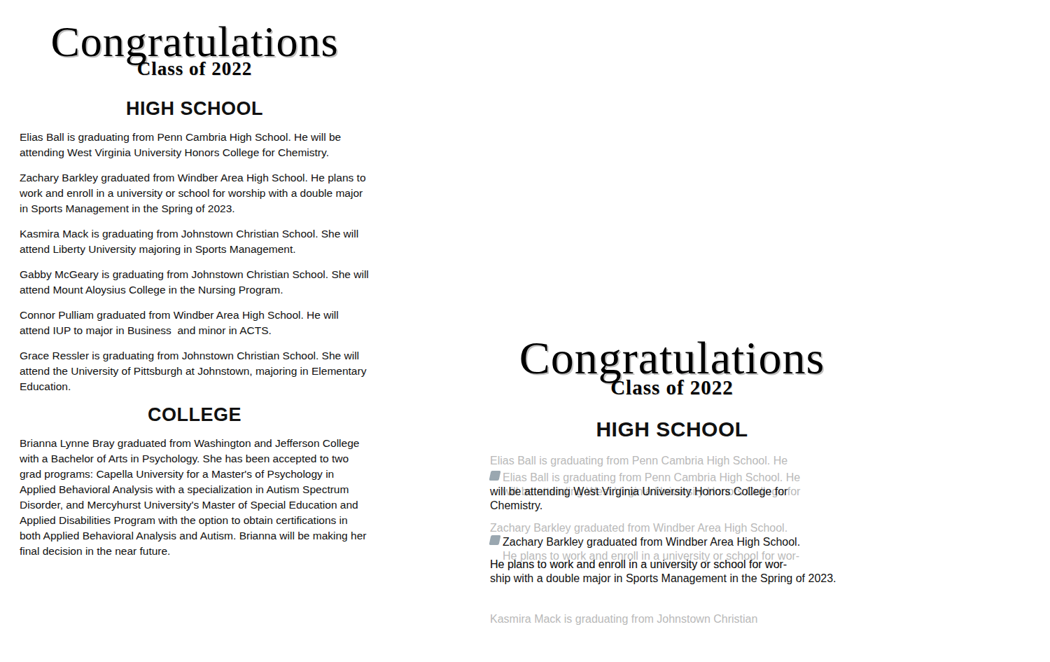Congratulations
Class of 2022
HIGH SCHOOL
Elias Ball is graduating from Penn Cambria High School. He will be attending West Virginia University Honors College for Chemistry.
Zachary Barkley graduated from Windber Area High School. He plans to work and enroll in a university or school for worship with a double major in Sports Management in the Spring of 2023.
Kasmira Mack is graduating from Johnstown Christian School. She will attend Liberty University majoring in Sports Management.
Gabby McGeary is graduating from Johnstown Christian School. She will attend Mount Aloysius College in the Nursing Program.
Connor Pulliam graduated from Windber Area High School. He will attend IUP to major in Business and minor in ACTS.
Grace Ressler is graduating from Johnstown Christian School. She will attend the University of Pittsburgh at Johnstown, majoring in Elementary Education.
COLLEGE
Brianna Lynne Bray graduated from Washington and Jefferson College with a Bachelor of Arts in Psychology. She has been accepted to two grad programs: Capella University for a Master's of Psychology in Applied Behavioral Analysis with a specialization in Autism Spectrum Disorder, and Mercyhurst University's Master of Special Education and Applied Disabilities Program with the option to obtain certifications in both Applied Behavioral Analysis and Autism. Brianna will be making her final decision in the near future.
Congratulations
Class of 2022
HIGH SCHOOL
Elias Ball is graduating from Penn Cambria High School. He
Elias Ball is graduating from Penn Cambria High School. He
will be attending West Virginia University Honors College for
will be attending West Virginia University Honors College for
Chemistry.
Zachary Barkley graduated from Windber Area High School.
Zachary Barkley graduated from Windber Area High School.
He plans to work and enroll in a university or school for wor-
He plans to work and enroll in a university or school for wor-
He plans to work and enroll in a university or school for wor-
ship with a double major in Sports Management in the Spring of 2023.
Kasmira Mack is graduating from Johnstown Christian